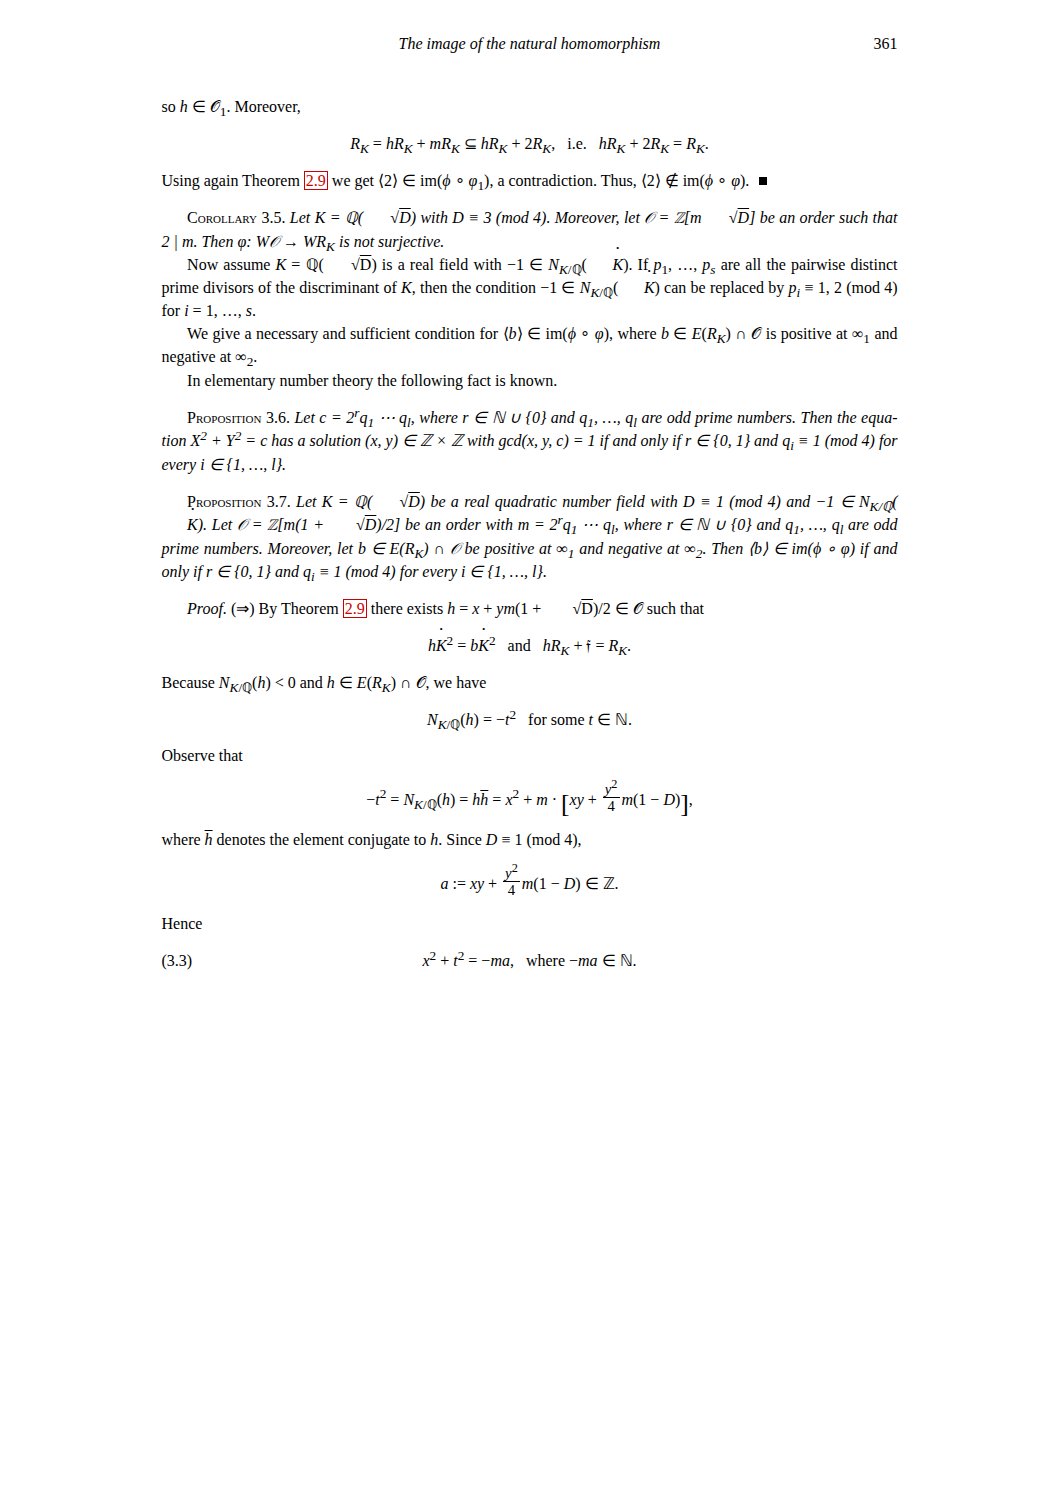The image of the natural homomorphism 361
so h ∈ 𝒪1. Moreover,
RK = hRK + mRK ⊆ hRK + 2RK, i.e. hRK + 2RK = RK.
Using again Theorem 2.9 we get ⟨2⟩ ∈ im(ϕ ∘ φ1), a contradiction. Thus, ⟨2⟩ ∉ im(ϕ ∘ φ).
Corollary 3.5. Let K = ℚ(√D) with D ≡ 3 (mod 4). Moreover, let 𝒪 = ℤ[m√D] be an order such that 2 | m. Then φ: W𝒪 → WRK is not surjective.
Now assume K = ℚ(√D) is a real field with −1 ∈ NK/ℚ(K). If p1, …, ps are all the pairwise distinct prime divisors of the discriminant of K, then the condition −1 ∈ NK/ℚ(K) can be replaced by pi ≡ 1, 2 (mod 4) for i = 1, …, s.
We give a necessary and sufficient condition for ⟨b⟩ ∈ im(ϕ ∘ φ), where b ∈ E(RK) ∩ 𝒪 is positive at ∞1 and negative at ∞2.
In elementary number theory the following fact is known.
Proposition 3.6. Let c = 2rq1 ⋯ ql, where r ∈ ℕ ∪ {0} and q1, …, ql are odd prime numbers. Then the equation X2 + Y2 = c has a solution (x, y) ∈ ℤ × ℤ with gcd(x, y, c) = 1 if and only if r ∈ {0, 1} and qi ≡ 1 (mod 4) for every i ∈ {1, …, l}.
Proposition 3.7. Let K = ℚ(√D) be a real quadratic number field with D ≡ 1 (mod 4) and −1 ∈ NK/ℚ(K). Let 𝒪 = ℤ[m(1 + √D)/2] be an order with m = 2rq1 ⋯ ql, where r ∈ ℕ ∪ {0} and q1, …, ql are odd prime numbers. Moreover, let b ∈ E(RK) ∩ 𝒪 be positive at ∞1 and negative at ∞2. Then ⟨b⟩ ∈ im(ϕ ∘ φ) if and only if r ∈ {0, 1} and qi ≡ 1 (mod 4) for every i ∈ {1, …, l}.
Proof. (⇒) By Theorem 2.9 there exists h = x + ym(1 + √D)/2 ∈ 𝒪 such that
hK2 = bK2 and hRK + 𝔣 = RK.
Because NK/ℚ(h) < 0 and h ∈ E(RK) ∩ 𝒪, we have
NK/ℚ(h) = −t2 for some t ∈ ℕ.
Observe that
−t2 = NK/ℚ(h) = hh = x2 + m · [xy + y24 m(1 − D)],
where h denotes the element conjugate to h. Since D ≡ 1 (mod 4),
a := xy + y24 m(1 − D) ∈ ℤ.
Hence
(3.3) x2 + t2 = −ma, where −ma ∈ ℕ.